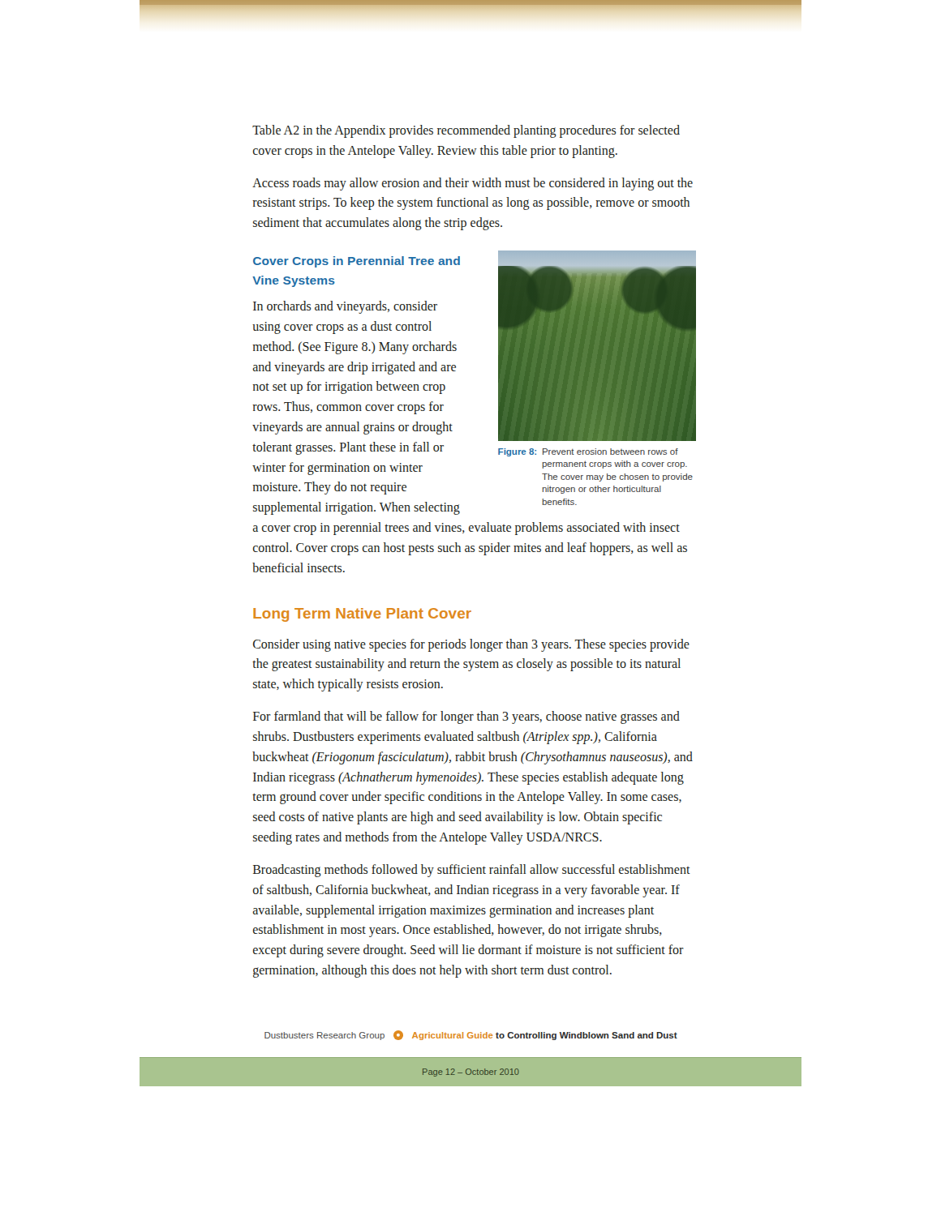Table A2 in the Appendix provides recommended planting procedures for selected cover crops in the Antelope Valley. Review this table prior to planting.
Access roads may allow erosion and their width must be considered in laying out the resistant strips. To keep the system functional as long as possible, remove or smooth sediment that accumulates along the strip edges.
Figure 8: Prevent erosion between rows of permanent crops with a cover crop. The cover may be chosen to provide nitrogen or other horticultural benefits.
Cover Crops in Perennial Tree and Vine Systems
In orchards and vineyards, consider using cover crops as a dust control method. (See Figure 8.) Many orchards and vineyards are drip irrigated and are not set up for irrigation between crop rows. Thus, common cover crops for vineyards are annual grains or drought tolerant grasses. Plant these in fall or winter for germination on winter moisture. They do not require supplemental irrigation. When selecting a cover crop in perennial trees and vines, evaluate problems associated with insect control. Cover crops can host pests such as spider mites and leaf hoppers, as well as beneficial insects.
Long Term Native Plant Cover
Consider using native species for periods longer than 3 years. These species provide the greatest sustainability and return the system as closely as possible to its natural state, which typically resists erosion.
For farmland that will be fallow for longer than 3 years, choose native grasses and shrubs. Dustbusters experiments evaluated saltbush (Atriplex spp.), California buckwheat (Eriogonum fasciculatum), rabbit brush (Chrysothamnus nauseosus), and Indian ricegrass (Achnatherum hymenoides). These species establish adequate long term ground cover under specific conditions in the Antelope Valley. In some cases, seed costs of native plants are high and seed availability is low. Obtain specific seeding rates and methods from the Antelope Valley USDA/NRCS.
Broadcasting methods followed by sufficient rainfall allow successful establishment of saltbush, California buckwheat, and Indian ricegrass in a very favorable year. If available, supplemental irrigation maximizes germination and increases plant establishment in most years. Once established, however, do not irrigate shrubs, except during severe drought. Seed will lie dormant if moisture is not sufficient for germination, although this does not help with short term dust control.
Dustbusters Research Group Agricultural Guide to Controlling Windblown Sand and Dust
Page 12 – October 2010